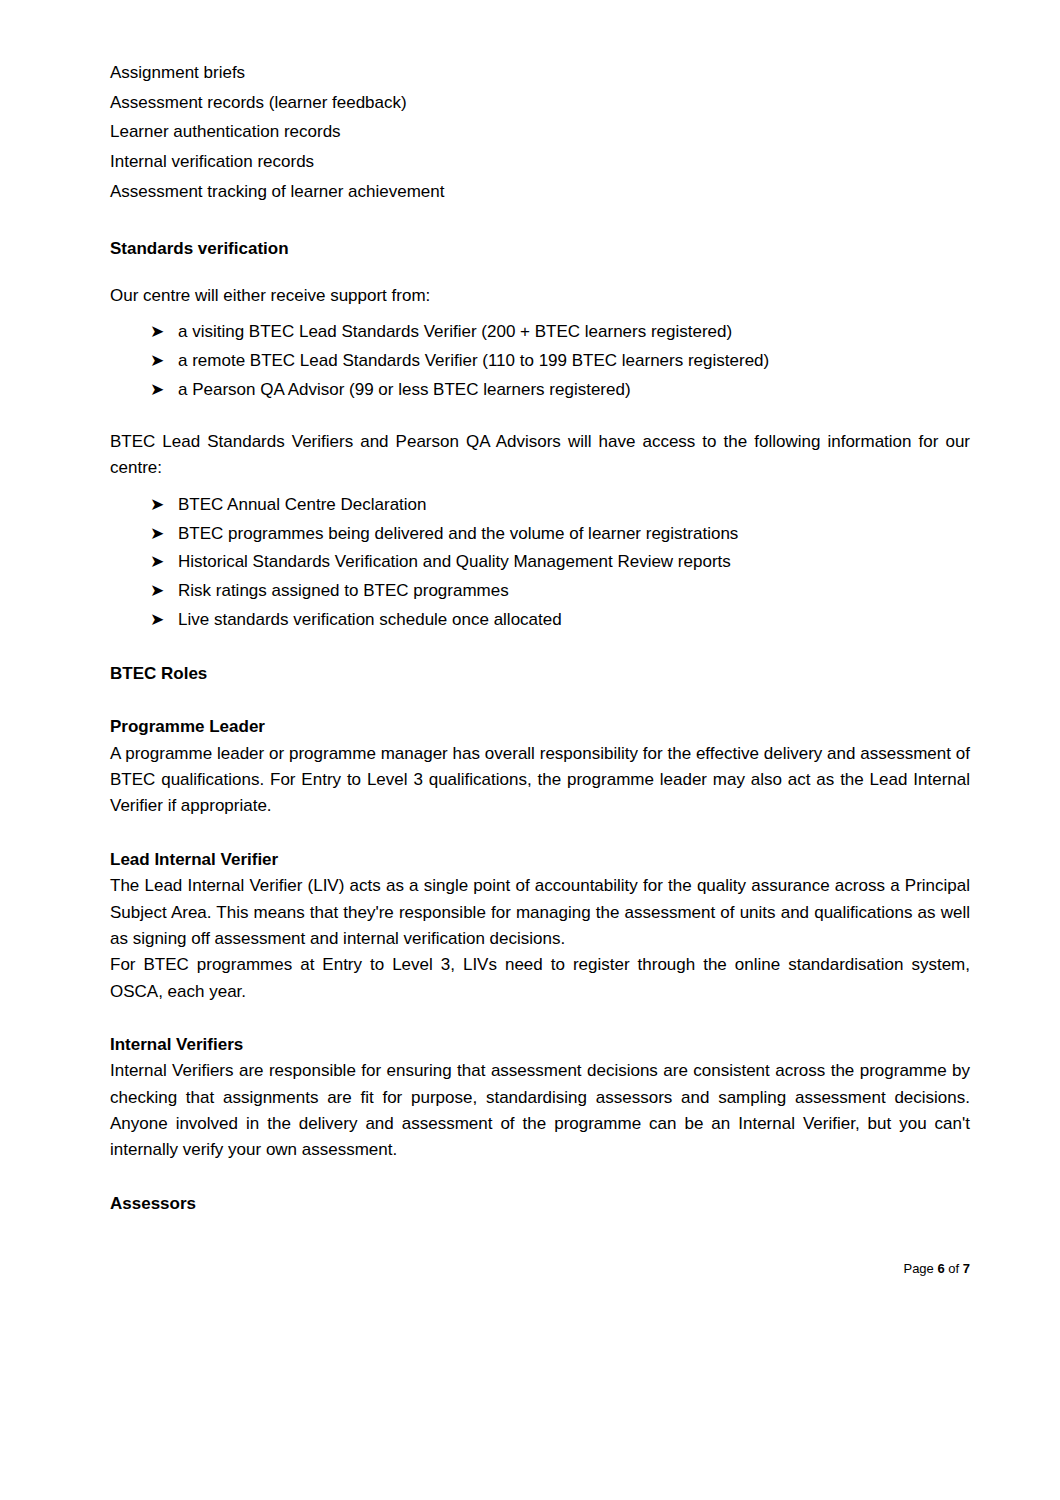Assignment briefs
Assessment records (learner feedback)
Learner authentication records
Internal verification records
Assessment tracking of learner achievement
Standards verification
Our centre will either receive support from:
a visiting BTEC Lead Standards Verifier (200 + BTEC learners registered)
a remote BTEC Lead Standards Verifier (110 to 199 BTEC learners registered)
a Pearson QA Advisor (99 or less BTEC learners registered)
BTEC Lead Standards Verifiers and Pearson QA Advisors will have access to the following information for our centre:
BTEC Annual Centre Declaration
BTEC programmes being delivered and the volume of learner registrations
Historical Standards Verification and Quality Management Review reports
Risk ratings assigned to BTEC programmes
Live standards verification schedule once allocated
BTEC Roles
Programme Leader
A programme leader or programme manager has overall responsibility for the effective delivery and assessment of BTEC qualifications. For Entry to Level 3 qualifications, the programme leader may also act as the Lead Internal Verifier if appropriate.
Lead Internal Verifier
The Lead Internal Verifier (LIV) acts as a single point of accountability for the quality assurance across a Principal Subject Area. This means that they're responsible for managing the assessment of units and qualifications as well as signing off assessment and internal verification decisions.
For BTEC programmes at Entry to Level 3, LIVs need to register through the online standardisation system, OSCA, each year.
Internal Verifiers
Internal Verifiers are responsible for ensuring that assessment decisions are consistent across the programme by checking that assignments are fit for purpose, standardising assessors and sampling assessment decisions. Anyone involved in the delivery and assessment of the programme can be an Internal Verifier, but you can't internally verify your own assessment.
Assessors
Page 6 of 7